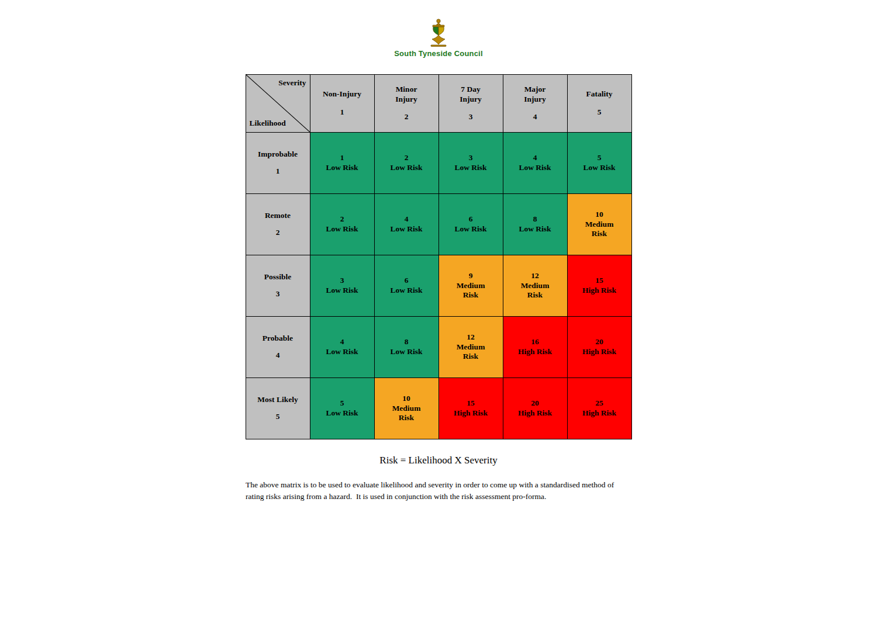South Tyneside Council
| Severity Likelihood | Non-Injury 1 | Minor Injury 2 | 7 Day Injury 3 | Major Injury 4 | Fatality 5 |
| Improbable 1 | 1 Low Risk | 2 Low Risk | 3 Low Risk | 4 Low Risk | 5 Low Risk |
| Remote 2 | 2 Low Risk | 4 Low Risk | 6 Low Risk | 8 Low Risk | 10 Medium Risk |
| Possible 3 | 3 Low Risk | 6 Low Risk | 9 Medium Risk | 12 Medium Risk | 15 High Risk |
| Probable 4 | 4 Low Risk | 8 Low Risk | 12 Medium Risk | 16 High Risk | 20 High Risk |
| Most Likely 5 | 5 Low Risk | 10 Medium Risk | 15 High Risk | 20 High Risk | 25 High Risk |
Risk = Likelihood X Severity
The above matrix is to be used to evaluate likelihood and severity in order to come up with a standardised method of rating risks arising from a hazard. It is used in conjunction with the risk assessment pro-forma.